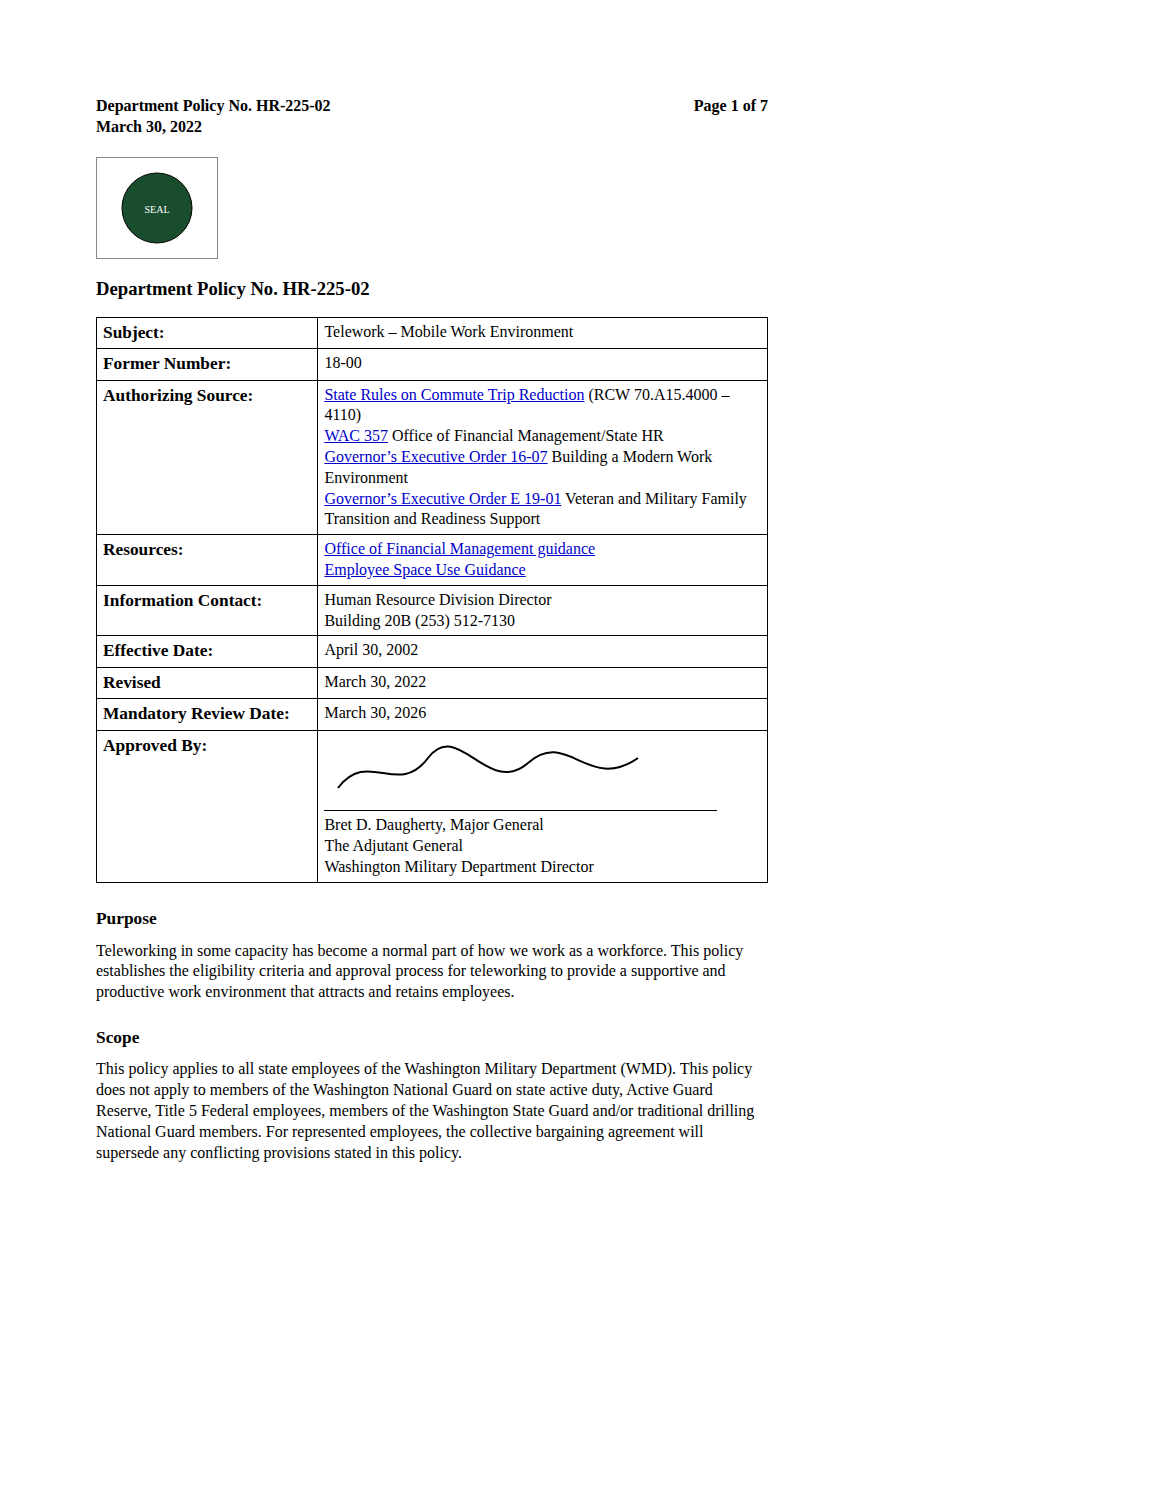Department Policy No. HR-225-02
March 30, 2022
Page 1 of 7
Department Policy No. HR-225-02
| Subject: | Telework – Mobile Work Environment |
| Former Number: | 18-00 |
| Authorizing Source: | State Rules on Commute Trip Reduction (RCW 70.A15.4000 – 4110) WAC 357 Office of Financial Management/State HR Governor’s Executive Order 16-07 Building a Modern Work Environment Governor’s Executive Order E 19-01 Veteran and Military Family Transition and Readiness Support |
| Resources: | Office of Financial Management guidance Employee Space Use Guidance |
| Information Contact: | Human Resource Division Director Building 20B (253) 512-7130 |
| Effective Date: | April 30, 2002 |
| Revised | March 30, 2022 |
| Mandatory Review Date: | March 30, 2026 |
| Approved By: | Bret D. Daugherty, Major General The Adjutant General Washington Military Department Director |
Purpose
Teleworking in some capacity has become a normal part of how we work as a workforce. This policy establishes the eligibility criteria and approval process for teleworking to provide a supportive and productive work environment that attracts and retains employees.
Scope
This policy applies to all state employees of the Washington Military Department (WMD). This policy does not apply to members of the Washington National Guard on state active duty, Active Guard Reserve, Title 5 Federal employees, members of the Washington State Guard and/or traditional drilling National Guard members. For represented employees, the collective bargaining agreement will supersede any conflicting provisions stated in this policy.